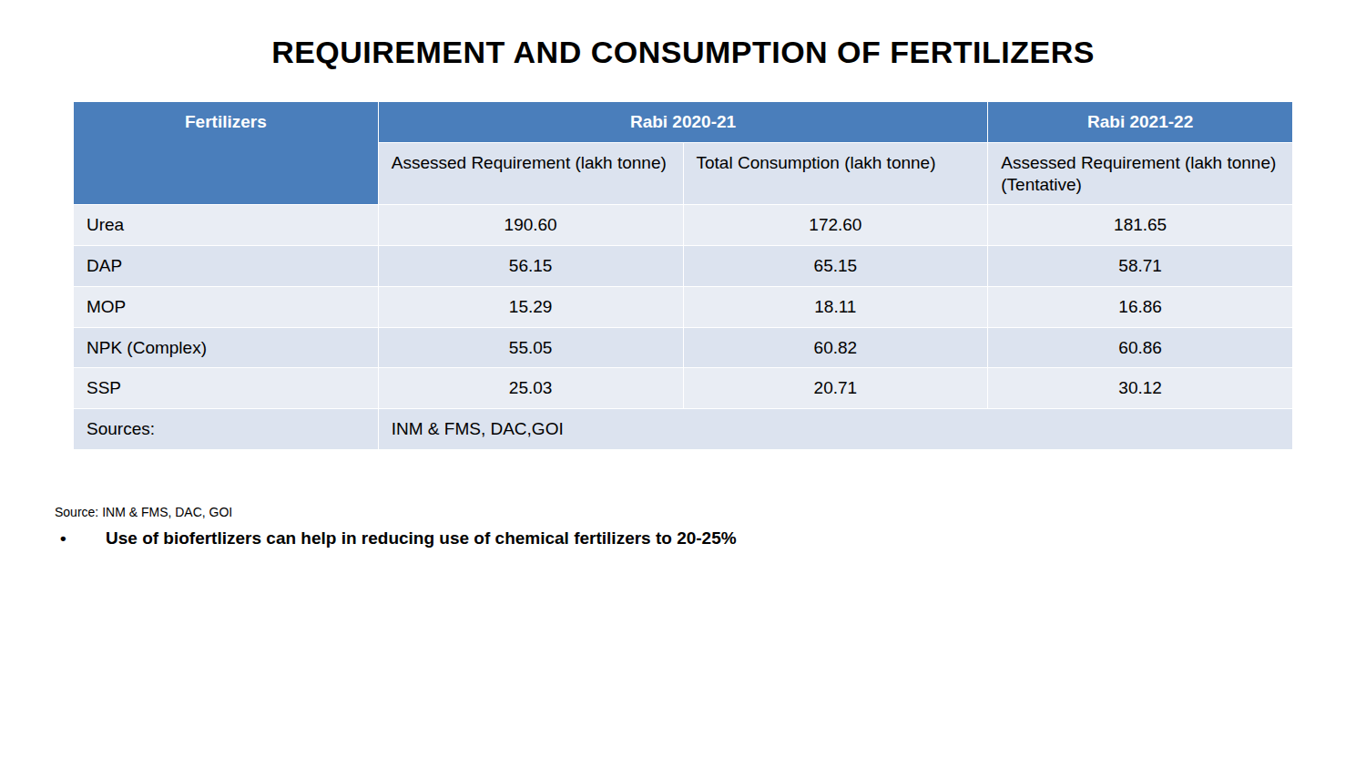REQUIREMENT AND CONSUMPTION OF FERTILIZERS
| Fertilizers | Rabi 2020-21 | Rabi 2021-22 |
| --- | --- | --- |
| Assessed Requirement (lakh tonne) | Total Consumption (lakh tonne) | Assessed Requirement (lakh tonne) (Tentative) |
| Urea | 190.60 | 172.60 | 181.65 |
| DAP | 56.15 | 65.15 | 58.71 |
| MOP | 15.29 | 18.11 | 16.86 |
| NPK (Complex) | 55.05 | 60.82 | 60.86 |
| SSP | 25.03 | 20.71 | 30.12 |
| Sources: | INM & FMS, DAC,GOI |
Source: INM & FMS, DAC, GOI
• Use of biofertlizers can help in reducing use of chemical fertilizers to 20-25%